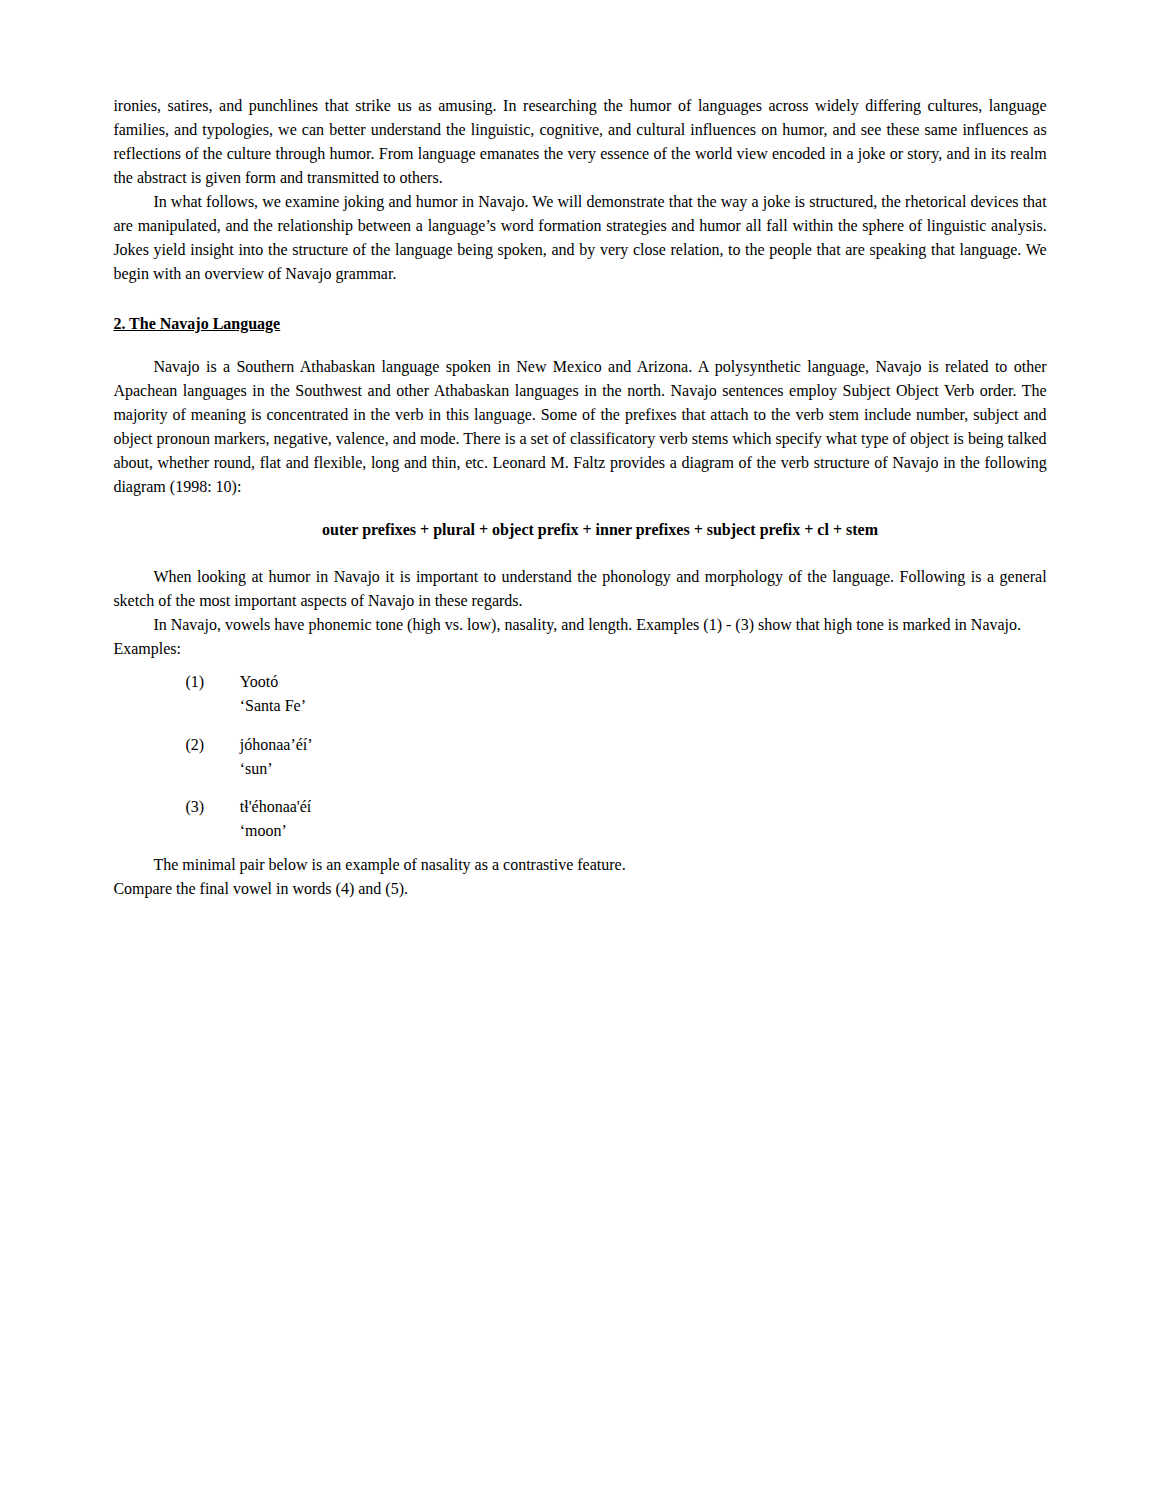ironies, satires, and punchlines that strike us as amusing. In researching the humor of languages across widely differing cultures, language families, and typologies, we can better understand the linguistic, cognitive, and cultural influences on humor, and see these same influences as reflections of the culture through humor. From language emanates the very essence of the world view encoded in a joke or story, and in its realm the abstract is given form and transmitted to others.
In what follows, we examine joking and humor in Navajo. We will demonstrate that the way a joke is structured, the rhetorical devices that are manipulated, and the relationship between a language’s word formation strategies and humor all fall within the sphere of linguistic analysis. Jokes yield insight into the structure of the language being spoken, and by very close relation, to the people that are speaking that language. We begin with an overview of Navajo grammar.
2. The Navajo Language
Navajo is a Southern Athabaskan language spoken in New Mexico and Arizona. A polysynthetic language, Navajo is related to other Apachean languages in the Southwest and other Athabaskan languages in the north. Navajo sentences employ Subject Object Verb order. The majority of meaning is concentrated in the verb in this language. Some of the prefixes that attach to the verb stem include number, subject and object pronoun markers, negative, valence, and mode. There is a set of classificatory verb stems which specify what type of object is being talked about, whether round, flat and flexible, long and thin, etc. Leonard M. Faltz provides a diagram of the verb structure of Navajo in the following diagram (1998: 10):
outer prefixes + plural + object prefix + inner prefixes + subject prefix + cl + stem
When looking at humor in Navajo it is important to understand the phonology and morphology of the language. Following is a general sketch of the most important aspects of Navajo in these regards.
In Navajo, vowels have phonemic tone (high vs. low), nasality, and length. Examples (1) - (3) show that high tone is marked in Navajo.
Examples:
| (1) | Yootó |
| | ‘Santa Fe’ |
| (2) | jóhonaa’éí’ |
| | ‘sun’ |
| (3) | tɬ'éhonaa'éí |
| | ‘moon’ |
The minimal pair below is an example of nasality as a contrastive feature.
Compare the final vowel in words (4) and (5).